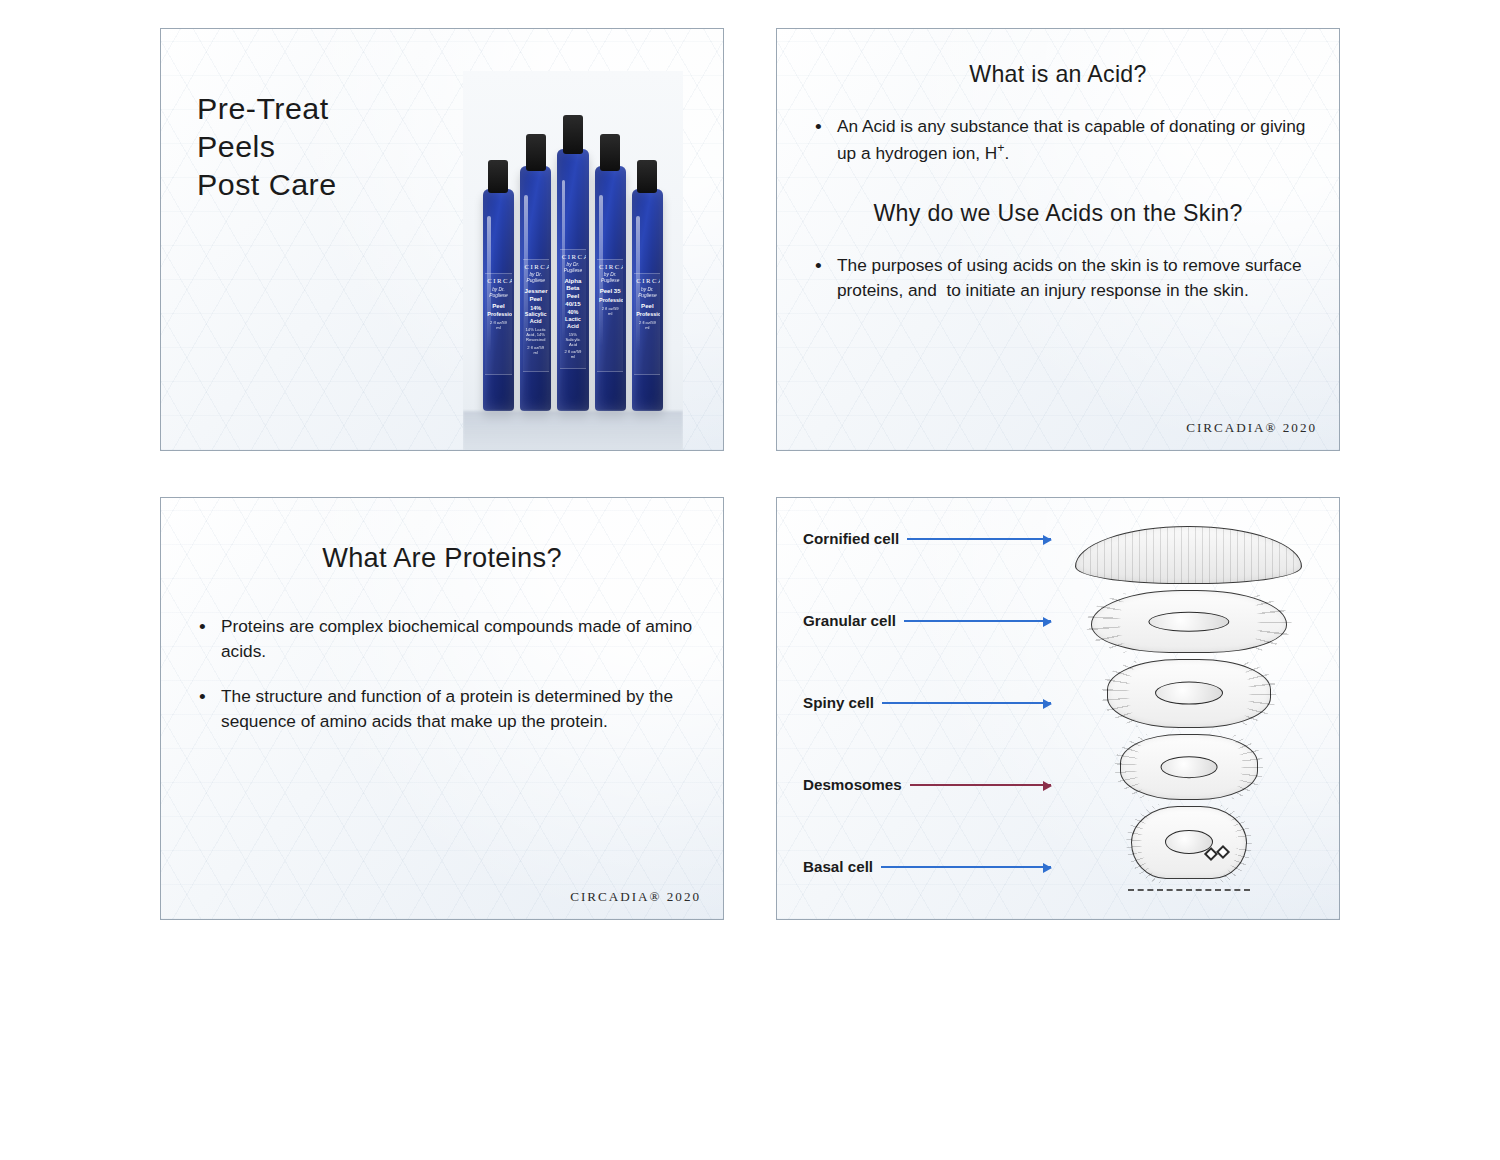Pre-Treat
Peels
Post Care
CIRCADIA by Dr. Pugliese Peel Professional 2 fl oz/59 ml
CIRCADIA by Dr. Pugliese Jessner Peel 14% Salicylic Acid 14% Lactic Acid, 14% Resorcinol 2 fl oz/59 ml
CIRCADIA by Dr. Pugliese Alpha Beta Peel 40/15 40% Lactic Acid 15% Salicylic Acid 2 fl oz/59 ml
CIRCADIA by Dr. Pugliese Peel 35 Professional 2 fl oz/59 ml
CIRCADIA by Dr. Pugliese Peel Professional 2 fl oz/59 ml
What is an Acid?
An Acid is any substance that is capable of donating or giving up a hydrogen ion, H+.
Why do we Use Acids on the Skin?
The purposes of using acids on the skin is to remove surface proteins, and to initiate an injury response in the skin.
CIRCADIA® 2020
What Are Proteins?
Proteins are complex biochemical compounds made of amino acids.
The structure and function of a protein is determined by the sequence of amino acids that make up the protein.
CIRCADIA® 2020
Cornified cell
Granular cell
Spiny cell
Desmosomes
Basal cell